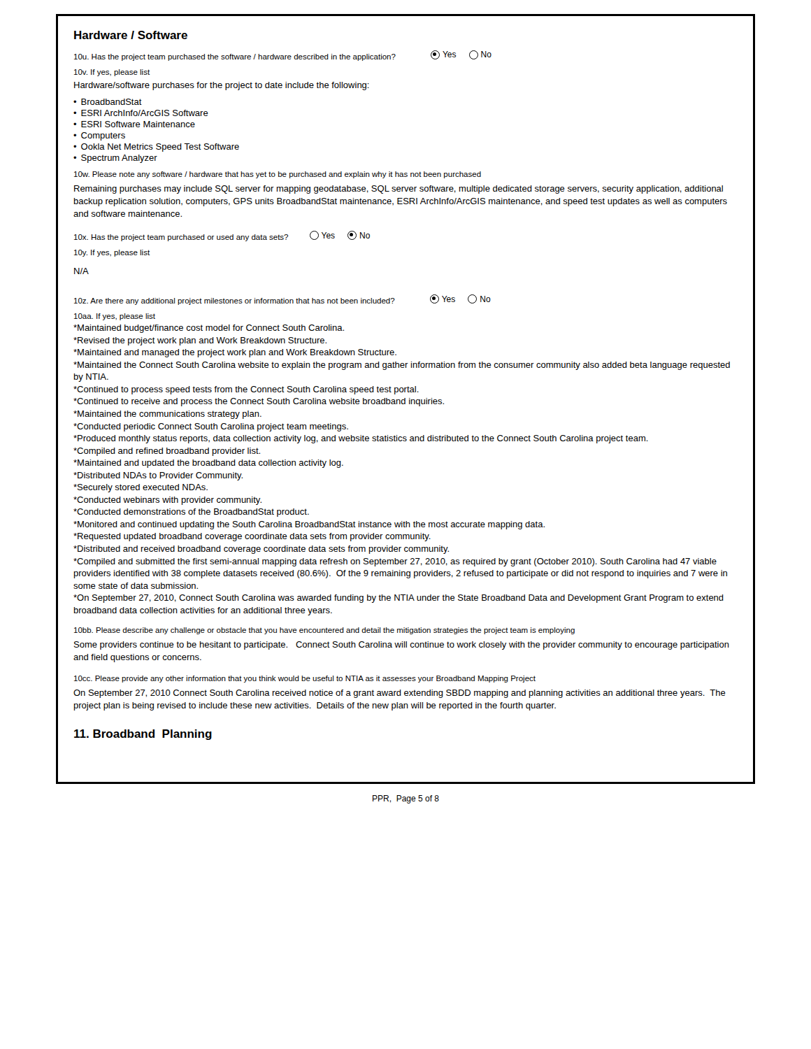Hardware / Software
10u. Has the project team purchased the software / hardware described in the application? Yes No
10v. If yes, please list
Hardware/software purchases for the project to date include the following:
BroadbandStat
ESRI ArchInfo/ArcGIS Software
ESRI Software Maintenance
Computers
Ookla Net Metrics Speed Test Software
Spectrum Analyzer
10w. Please note any software / hardware that has yet to be purchased and explain why it has not been purchased
Remaining purchases may include SQL server for mapping geodatabase, SQL server software, multiple dedicated storage servers, security application, additional backup replication solution, computers, GPS units BroadbandStat maintenance, ESRI ArchInfo/ArcGIS maintenance, and speed test updates as well as computers and software maintenance.
10x. Has the project team purchased or used any data sets? Yes No
10y. If yes, please list
N/A
10z. Are there any additional project milestones or information that has not been included? Yes No
10aa. If yes, please list
*Maintained budget/finance cost model for Connect South Carolina.
*Revised the project work plan and Work Breakdown Structure.
*Maintained and managed the project work plan and Work Breakdown Structure.
*Maintained the Connect South Carolina website to explain the program and gather information from the consumer community also added beta language requested by NTIA.
*Continued to process speed tests from the Connect South Carolina speed test portal.
*Continued to receive and process the Connect South Carolina website broadband inquiries.
*Maintained the communications strategy plan.
*Conducted periodic Connect South Carolina project team meetings.
*Produced monthly status reports, data collection activity log, and website statistics and distributed to the Connect South Carolina project team.
*Compiled and refined broadband provider list.
*Maintained and updated the broadband data collection activity log.
*Distributed NDAs to Provider Community.
*Securely stored executed NDAs.
*Conducted webinars with provider community.
*Conducted demonstrations of the BroadbandStat product.
*Monitored and continued updating the South Carolina BroadbandStat instance with the most accurate mapping data.
*Requested updated broadband coverage coordinate data sets from provider community.
*Distributed and received broadband coverage coordinate data sets from provider community.
*Compiled and submitted the first semi-annual mapping data refresh on September 27, 2010, as required by grant (October 2010). South Carolina had 47 viable providers identified with 38 complete datasets received (80.6%). Of the 9 remaining providers, 2 refused to participate or did not respond to inquiries and 7 were in some state of data submission.
*On September 27, 2010, Connect South Carolina was awarded funding by the NTIA under the State Broadband Data and Development Grant Program to extend broadband data collection activities for an additional three years.
10bb. Please describe any challenge or obstacle that you have encountered and detail the mitigation strategies the project team is employing
Some providers continue to be hesitant to participate. Connect South Carolina will continue to work closely with the provider community to encourage participation and field questions or concerns.
10cc. Please provide any other information that you think would be useful to NTIA as it assesses your Broadband Mapping Project
On September 27, 2010 Connect South Carolina received notice of a grant award extending SBDD mapping and planning activities an additional three years. The project plan is being revised to include these new activities. Details of the new plan will be reported in the fourth quarter.
11. Broadband Planning
PPR, Page 5 of 8